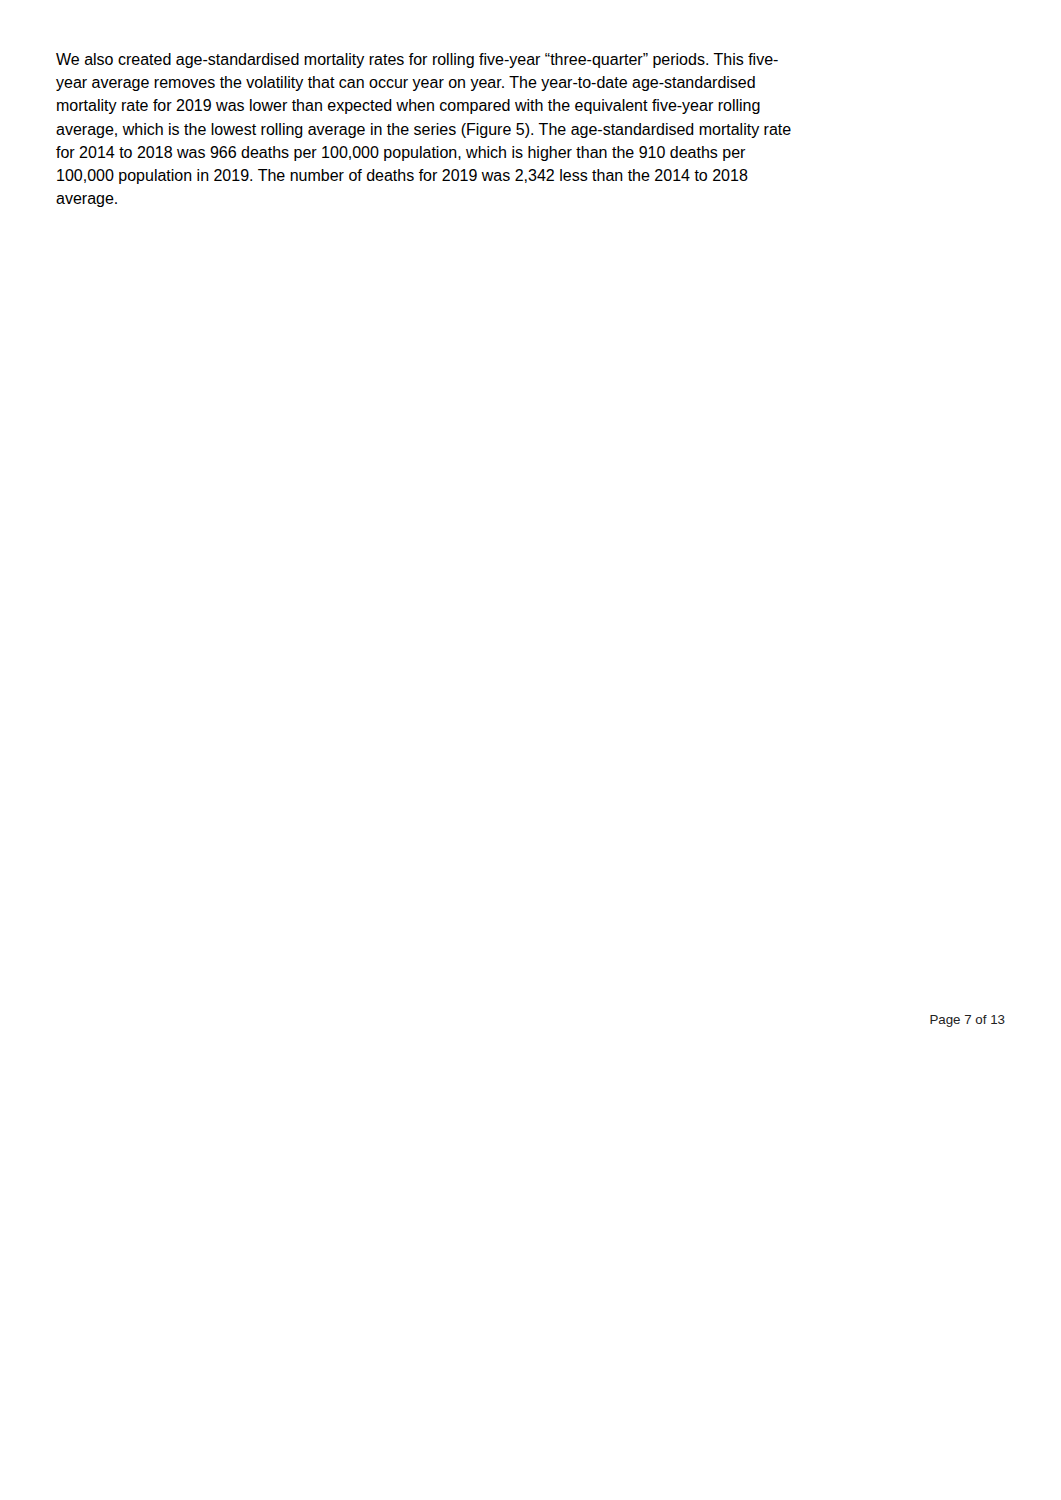We also created age-standardised mortality rates for rolling five-year “three-quarter” periods. This five-year average removes the volatility that can occur year on year. The year-to-date age-standardised mortality rate for 2019 was lower than expected when compared with the equivalent five-year rolling average, which is the lowest rolling average in the series (Figure 5). The age-standardised mortality rate for 2014 to 2018 was 966 deaths per 100,000 population, which is higher than the 910 deaths per 100,000 population in 2019. The number of deaths for 2019 was 2,342 less than the 2014 to 2018 average.
Page 7 of 13